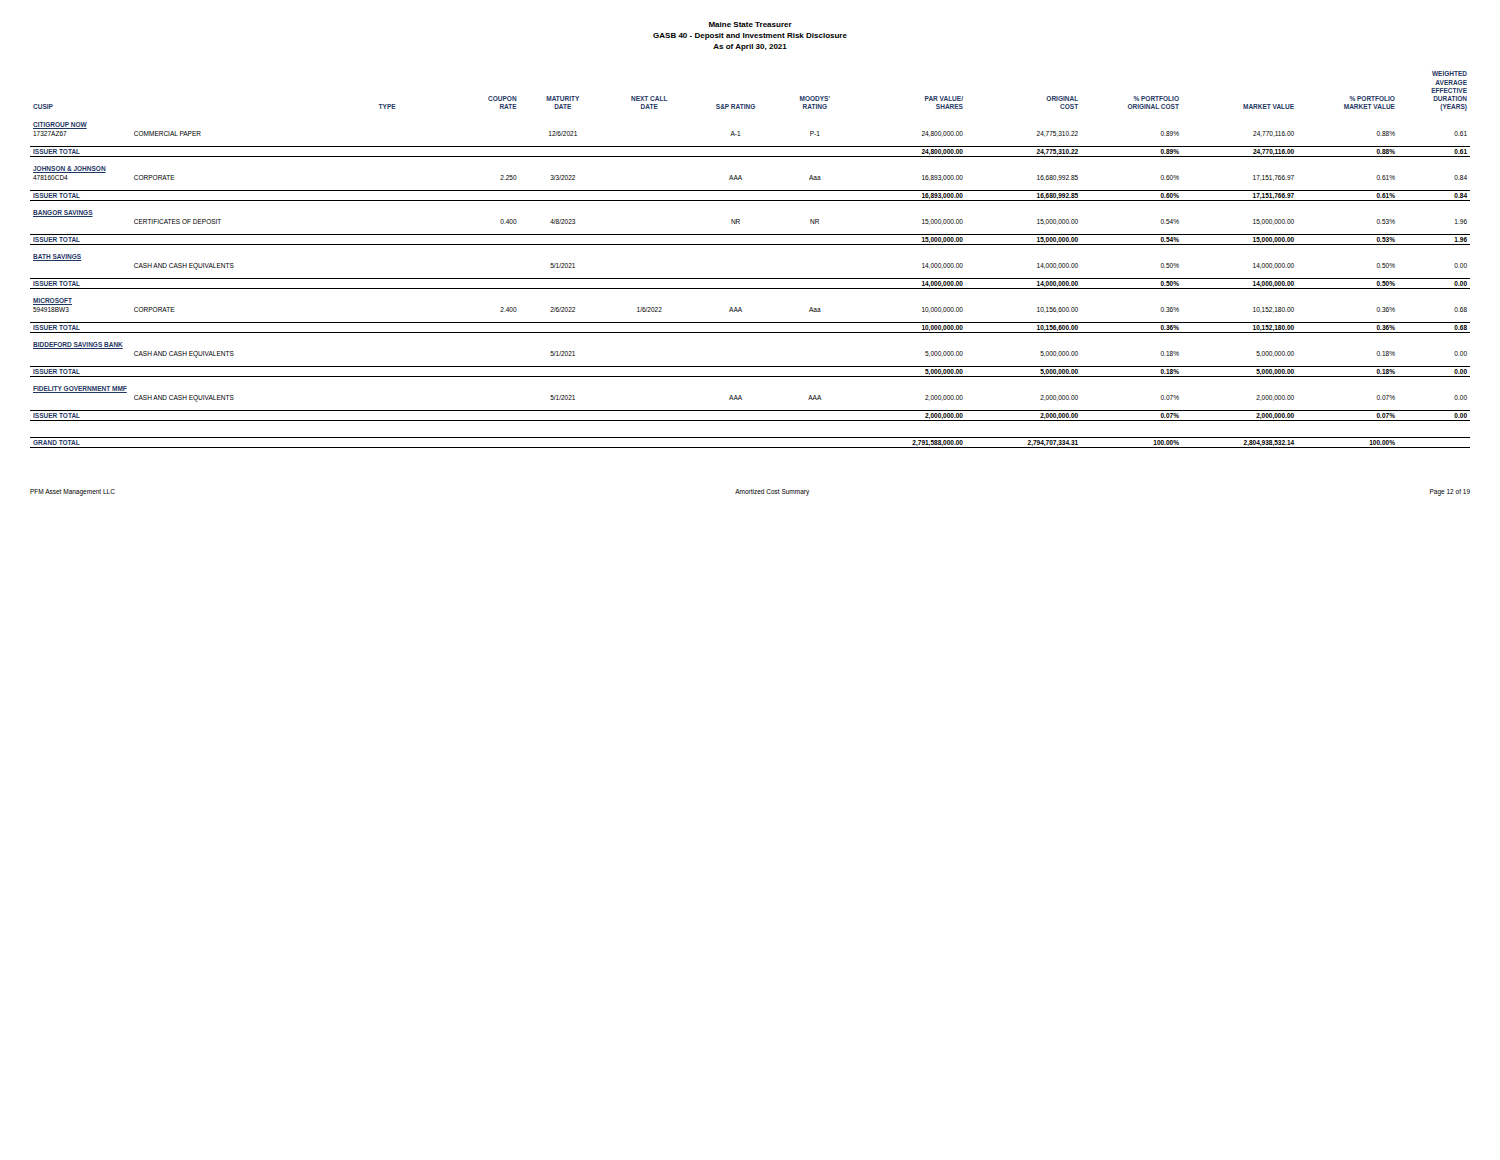Maine State Treasurer
GASB 40 - Deposit and Investment Risk Disclosure
As of April 30, 2021
| CUSIP | | TYPE | COUPON RATE | MATURITY DATE | NEXT CALL DATE | S&P RATING | MOODYS' RATING | PAR VALUE/ SHARES | ORIGINAL COST | % PORTFOLIO ORIGINAL COST | MARKET VALUE | % PORTFOLIO MARKET VALUE | WEIGHTED AVERAGE EFFECTIVE DURATION (YEARS) |
| --- | --- | --- | --- | --- | --- | --- | --- | --- | --- | --- | --- | --- | --- |
| CITIGROUP NOW |
| 17327AZ67 | COMMERCIAL PAPER | | | 12/6/2021 | | A-1 | P-1 | 24,800,000.00 | 24,775,310.22 | 0.89% | 24,770,116.00 | 0.88% | 0.61 |
| ISSUER TOTAL | 24,800,000.00 | 24,775,310.22 | 0.89% | 24,770,116.00 | 0.88% | 0.61 |
| JOHNSON & JOHNSON |
| 478160CD4 | CORPORATE | | 2.250 | 3/3/2022 | | AAA | Aaa | 16,893,000.00 | 16,680,992.85 | 0.60% | 17,151,766.97 | 0.61% | 0.84 |
| ISSUER TOTAL | 16,893,000.00 | 16,680,992.85 | 0.60% | 17,151,766.97 | 0.61% | 0.84 |
| BANGOR SAVINGS |
| | CERTIFICATES OF DEPOSIT | | 0.400 | 4/8/2023 | | NR | NR | 15,000,000.00 | 15,000,000.00 | 0.54% | 15,000,000.00 | 0.53% | 1.96 |
| ISSUER TOTAL | 15,000,000.00 | 15,000,000.00 | 0.54% | 15,000,000.00 | 0.53% | 1.96 |
| BATH SAVINGS |
| | CASH AND CASH EQUIVALENTS | | | 5/1/2021 | | | | 14,000,000.00 | 14,000,000.00 | 0.50% | 14,000,000.00 | 0.50% | 0.00 |
| ISSUER TOTAL | 14,000,000.00 | 14,000,000.00 | 0.50% | 14,000,000.00 | 0.50% | 0.00 |
| MICROSOFT |
| 594918BW3 | CORPORATE | | 2.400 | 2/6/2022 | 1/6/2022 | AAA | Aaa | 10,000,000.00 | 10,156,600.00 | 0.36% | 10,152,180.00 | 0.36% | 0.68 |
| ISSUER TOTAL | 10,000,000.00 | 10,156,600.00 | 0.36% | 10,152,180.00 | 0.36% | 0.68 |
| BIDDEFORD SAVINGS BANK |
| | CASH AND CASH EQUIVALENTS | | | 5/1/2021 | | | | 5,000,000.00 | 5,000,000.00 | 0.18% | 5,000,000.00 | 0.18% | 0.00 |
| ISSUER TOTAL | 5,000,000.00 | 5,000,000.00 | 0.18% | 5,000,000.00 | 0.18% | 0.00 |
| FIDELITY GOVERNMENT MMF |
| | CASH AND CASH EQUIVALENTS | | | 5/1/2021 | | AAA | AAA | 2,000,000.00 | 2,000,000.00 | 0.07% | 2,000,000.00 | 0.07% | 0.00 |
| ISSUER TOTAL | 2,000,000.00 | 2,000,000.00 | 0.07% | 2,000,000.00 | 0.07% | 0.00 |
| GRAND TOTAL | 2,791,588,000.00 | 2,794,707,334.31 | 100.00% | 2,804,938,532.14 | 100.00% | |
PFM Asset Management LLC
Amortized Cost Summary
Page 12 of 19